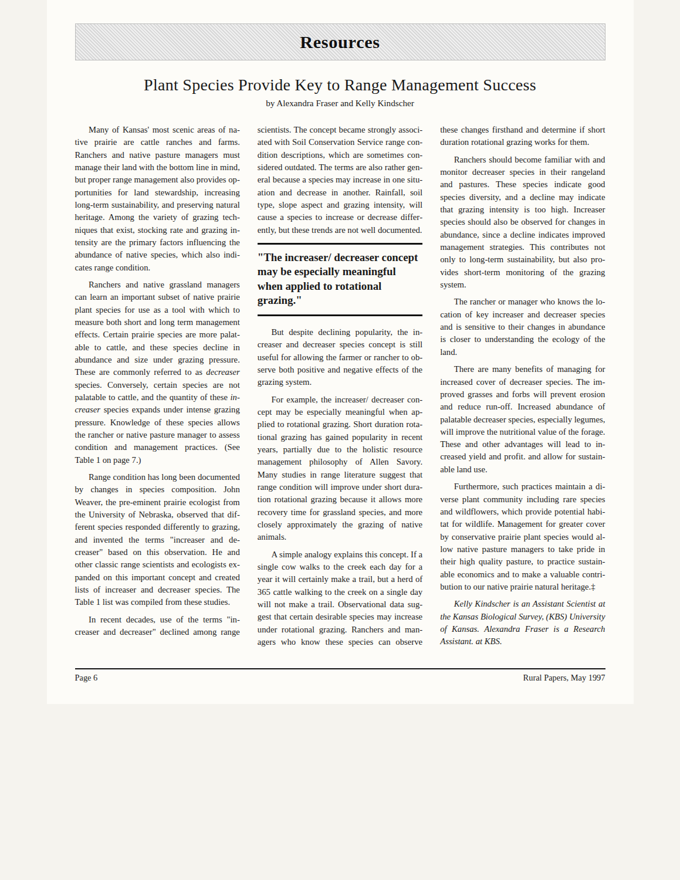Resources
Plant Species Provide Key to Range Management Success
by Alexandra Fraser and Kelly Kindscher
Many of Kansas' most scenic areas of native prairie are cattle ranches and farms. Ranchers and native pasture managers must manage their land with the bottom line in mind, but proper range management also provides opportunities for land stewardship, increasing long-term sustainability, and preserving natural heritage. Among the variety of grazing techniques that exist, stocking rate and grazing intensity are the primary factors influencing the abundance of native species, which also indicates range condition.
Ranchers and native grassland managers can learn an important subset of native prairie plant species for use as a tool with which to measure both short and long term management effects. Certain prairie species are more palatable to cattle, and these species decline in abundance and size under grazing pressure. These are commonly referred to as decreaser species. Conversely, certain species are not palatable to cattle, and the quantity of these increaser species expands under intense grazing pressure. Knowledge of these species allows the rancher or native pasture manager to assess condition and management practices. (See Table 1 on page 7.)
Range condition has long been documented by changes in species composition. John Weaver, the pre-eminent prairie ecologist from the University of Nebraska, observed that different species responded differently to grazing, and invented the terms "increaser and decreaser" based on this observation. He and other classic range scientists and ecologists expanded on this important concept and created lists of increaser and decreaser species. The Table 1 list was compiled from these studies.
In recent decades, use of the terms "increaser and decreaser" declined among range scientists. The concept became strongly associated with Soil Conservation Service range condition descriptions, which are sometimes considered outdated. The terms are also rather general because a species may increase in one situation and decrease in another. Rainfall, soil type, slope aspect and grazing intensity, will cause a species to increase or decrease differently, but these trends are not well documented.
"The increaser/ decreaser concept may be especially meaningful when applied to rotational grazing."
But despite declining popularity, the increaser and decreaser species concept is still useful for allowing the farmer or rancher to observe both positive and negative effects of the grazing system.
For example, the increaser/ decreaser concept may be especially meaningful when applied to rotational grazing. Short duration rotational grazing has gained popularity in recent years, partially due to the holistic resource management philosophy of Allen Savory. Many studies in range literature suggest that range condition will improve under short duration rotational grazing because it allows more recovery time for grassland species, and more closely approximately the grazing of native animals.
A simple analogy explains this concept. If a single cow walks to the creek each day for a year it will certainly make a trail, but a herd of 365 cattle walking to the creek on a single day will not make a trail. Observational data suggest that certain desirable species may increase under rotational grazing. Ranchers and managers who know these species can observe these changes firsthand and determine if short duration rotational grazing works for them.
Ranchers should become familiar with and monitor decreaser species in their rangeland and pastures. These species indicate good species diversity, and a decline may indicate that grazing intensity is too high. Increaser species should also be observed for changes in abundance, since a decline indicates improved management strategies. This contributes not only to long-term sustainability, but also provides short-term monitoring of the grazing system.
The rancher or manager who knows the location of key increaser and decreaser species and is sensitive to their changes in abundance is closer to understanding the ecology of the land.
There are many benefits of managing for increased cover of decreaser species. The improved grasses and forbs will prevent erosion and reduce run-off. Increased abundance of palatable decreaser species, especially legumes, will improve the nutritional value of the forage. These and other advantages will lead to increased yield and profit. and allow for sustainable land use.
Furthermore, such practices maintain a diverse plant community including rare species and wildflowers, which provide potential habitat for wildlife. Management for greater cover by conservative prairie plant species would allow native pasture managers to take pride in their high quality pasture, to practice sustainable economics and to make a valuable contribution to our native prairie natural heritage.‡
Kelly Kindscher is an Assistant Scientist at the Kansas Biological Survey, (KBS) University of Kansas. Alexandra Fraser is a Research Assistant. at KBS.
Page 6
Rural Papers, May 1997